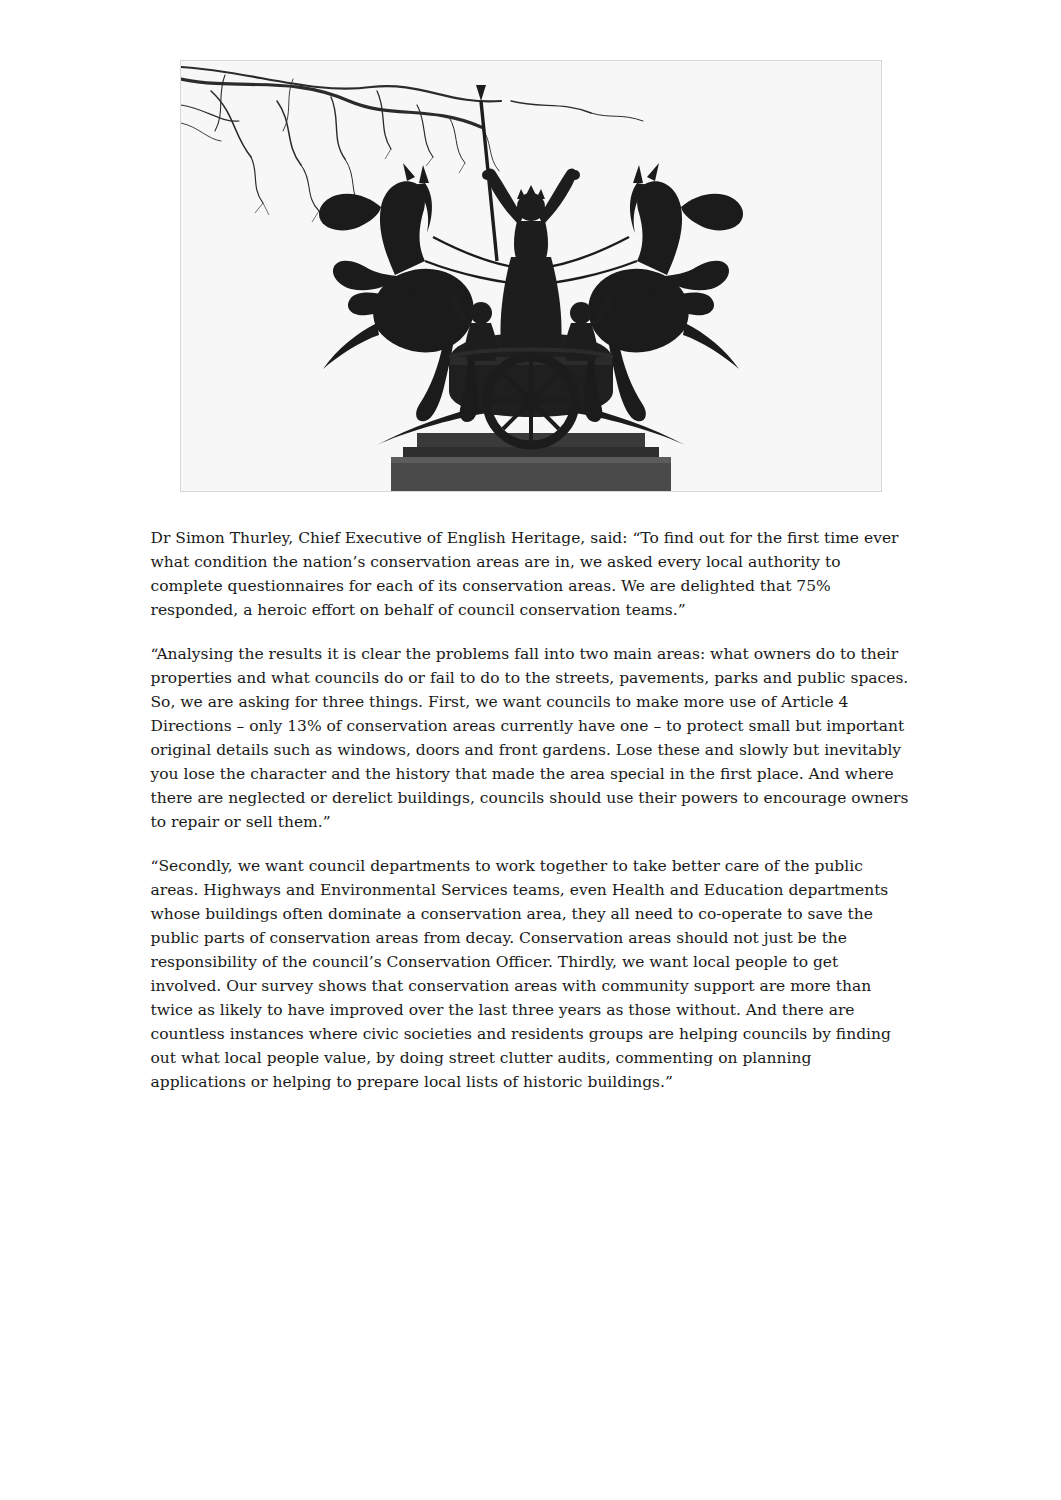Boadicea and Her Daughters statue A black-and-white photograph of the bronze statue of Boadicea driving a chariot drawn by two rearing horses, framed by bare winter tree branches against a pale sky.
Dr Simon Thurley, Chief Executive of English Heritage, said: “To find out for the first time ever what condition the nation’s conservation areas are in, we asked every local authority to complete questionnaires for each of its conservation areas. We are delighted that 75% responded, a heroic effort on behalf of council conservation teams.”
“Analysing the results it is clear the problems fall into two main areas: what owners do to their properties and what councils do or fail to do to the streets, pavements, parks and public spaces. So, we are asking for three things. First, we want councils to make more use of Article 4 Directions – only 13% of conservation areas currently have one – to protect small but important original details such as windows, doors and front gardens. Lose these and slowly but inevitably you lose the character and the history that made the area special in the first place. And where there are neglected or derelict buildings, councils should use their powers to encourage owners to repair or sell them.”
“Secondly, we want council departments to work together to take better care of the public areas. Highways and Environmental Services teams, even Health and Education departments whose buildings often dominate a conservation area, they all need to co-operate to save the public parts of conservation areas from decay. Conservation areas should not just be the responsibility of the council’s Conservation Officer. Thirdly, we want local people to get involved. Our survey shows that conservation areas with community support are more than twice as likely to have improved over the last three years as those without. And there are countless instances where civic societies and residents groups are helping councils by finding out what local people value, by doing street clutter audits, commenting on planning applications or helping to prepare local lists of historic buildings.”